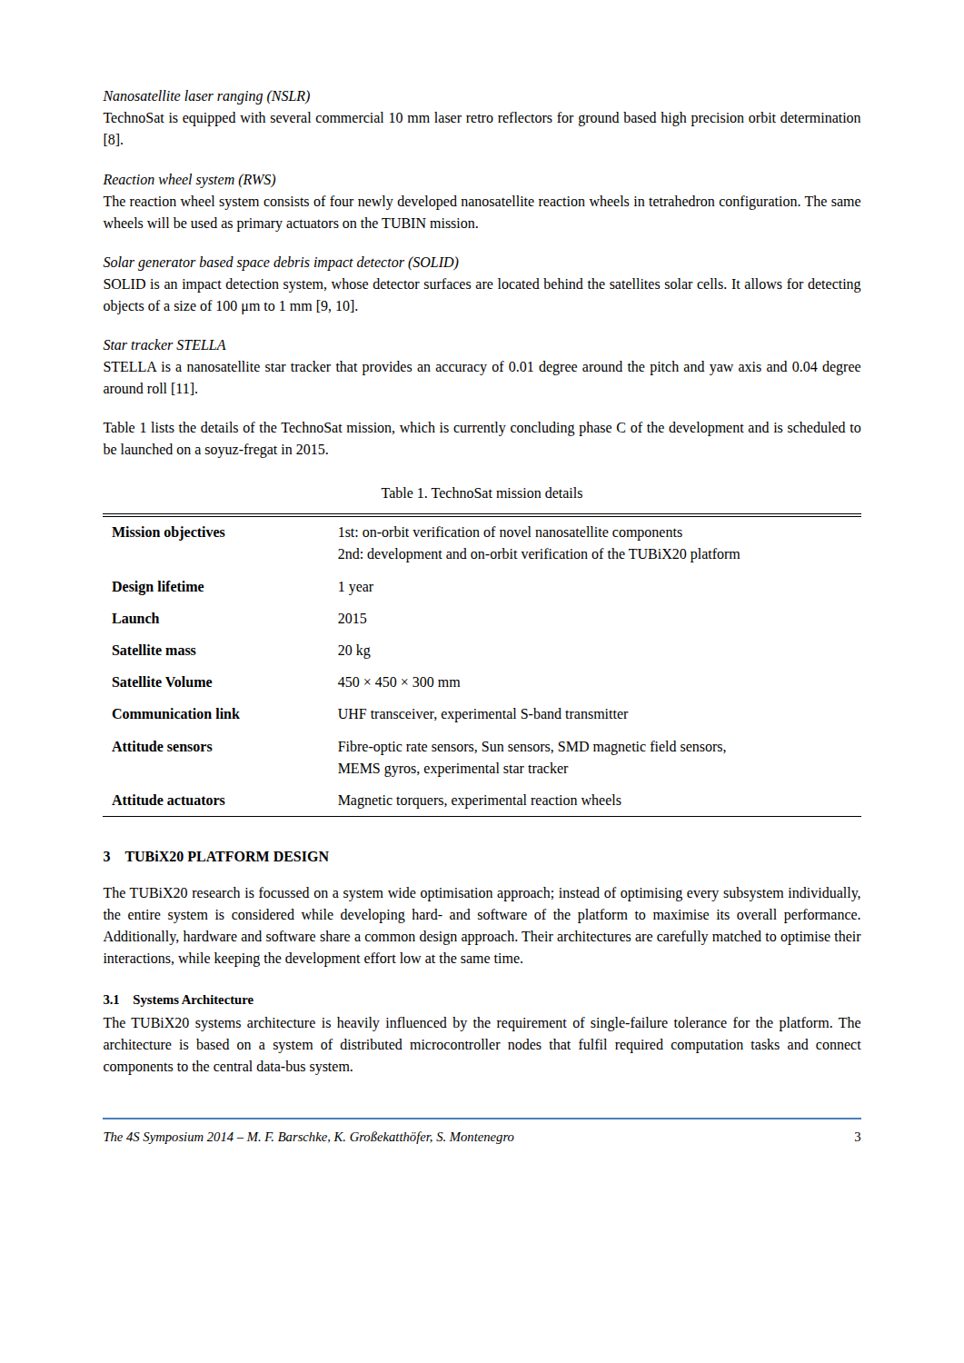Nanosatellite laser ranging (NSLR)
TechnoSat is equipped with several commercial 10 mm laser retro reflectors for ground based high precision orbit determination [8].
Reaction wheel system (RWS)
The reaction wheel system consists of four newly developed nanosatellite reaction wheels in tetrahedron configuration. The same wheels will be used as primary actuators on the TUBIN mission.
Solar generator based space debris impact detector (SOLID)
SOLID is an impact detection system, whose detector surfaces are located behind the satellites solar cells. It allows for detecting objects of a size of 100 μm to 1 mm [9, 10].
Star tracker STELLA
STELLA is a nanosatellite star tracker that provides an accuracy of 0.01 degree around the pitch and yaw axis and 0.04 degree around roll [11].
Table 1 lists the details of the TechnoSat mission, which is currently concluding phase C of the development and is scheduled to be launched on a soyuz-fregat in 2015.
Table 1. TechnoSat mission details
| Mission objectives | 1st: on-orbit verification of novel nanosatellite components 2nd: development and on-orbit verification of the TUBiX20 platform |
| Design lifetime | 1 year |
| Launch | 2015 |
| Satellite mass | 20 kg |
| Satellite Volume | 450 × 450 × 300 mm |
| Communication link | UHF transceiver, experimental S-band transmitter |
| Attitude sensors | Fibre-optic rate sensors, Sun sensors, SMD magnetic field sensors, MEMS gyros, experimental star tracker |
| Attitude actuators | Magnetic torquers, experimental reaction wheels |
3 TUBiX20 PLATFORM DESIGN
The TUBiX20 research is focussed on a system wide optimisation approach; instead of optimising every subsystem individually, the entire system is considered while developing hard- and software of the platform to maximise its overall performance. Additionally, hardware and software share a common design approach. Their architectures are carefully matched to optimise their interactions, while keeping the development effort low at the same time.
3.1 Systems Architecture
The TUBiX20 systems architecture is heavily influenced by the requirement of single-failure tolerance for the platform. The architecture is based on a system of distributed microcontroller nodes that fulfil required computation tasks and connect components to the central data-bus system.
The 4S Symposium 2014 – M. F. Barschke, K. Großekatthöfer, S. Montenegro 3